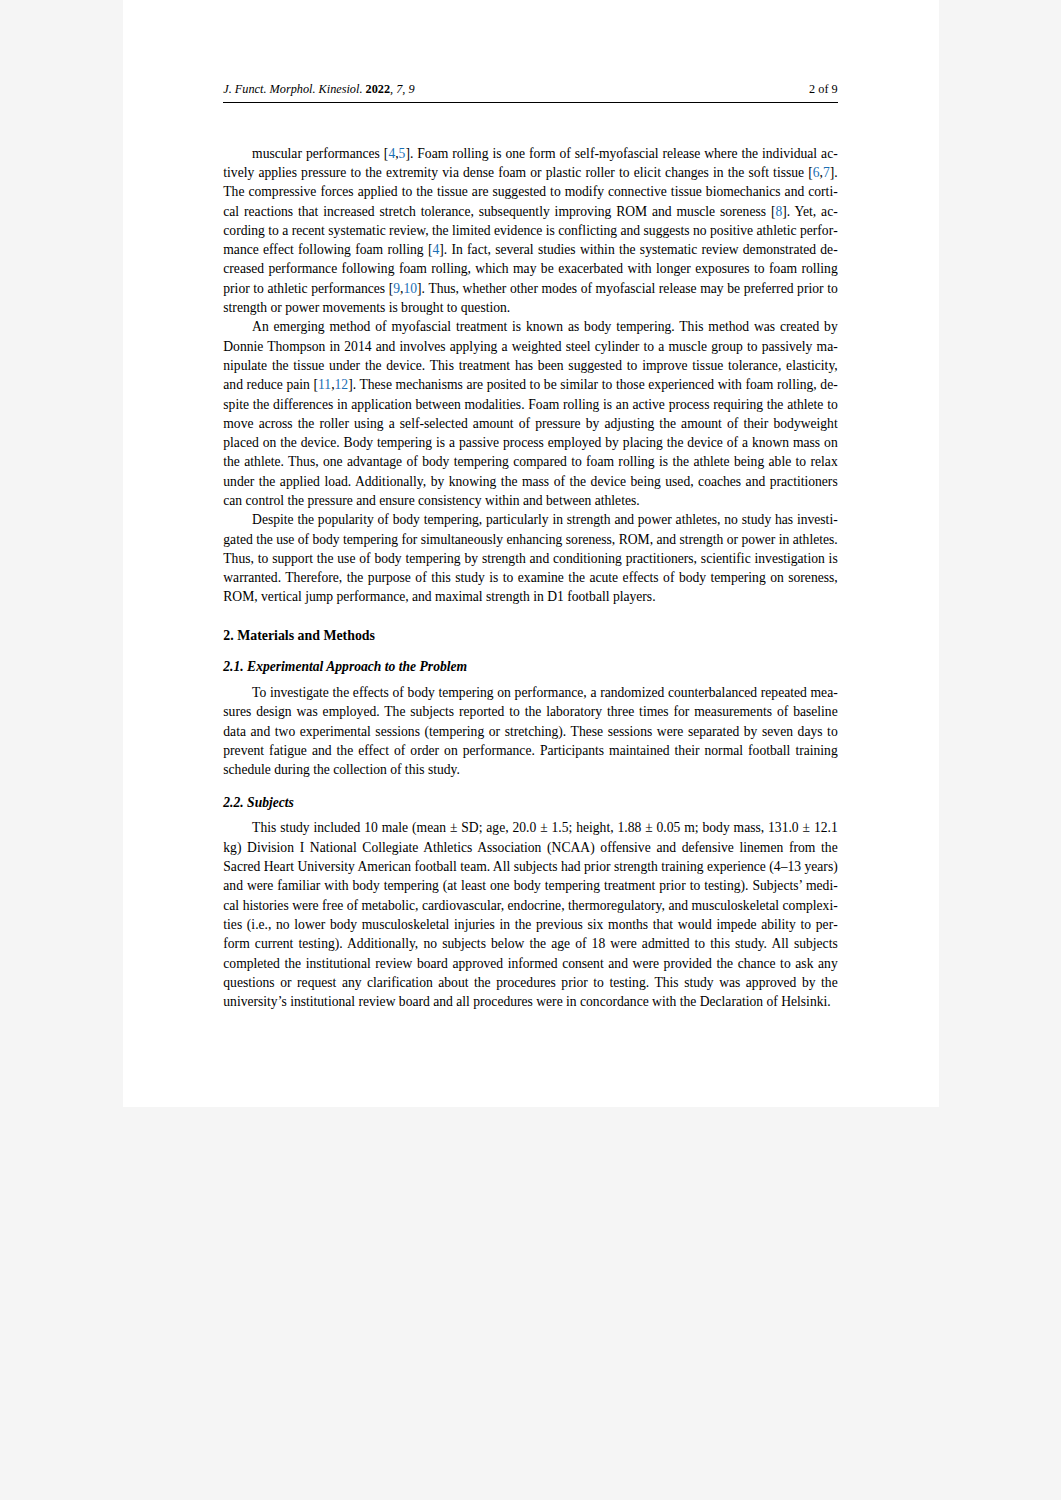J. Funct. Morphol. Kinesiol. 2022, 7, 9
2 of 9
muscular performances [4,5]. Foam rolling is one form of self-myofascial release where the individual actively applies pressure to the extremity via dense foam or plastic roller to elicit changes in the soft tissue [6,7]. The compressive forces applied to the tissue are suggested to modify connective tissue biomechanics and cortical reactions that increased stretch tolerance, subsequently improving ROM and muscle soreness [8]. Yet, according to a recent systematic review, the limited evidence is conflicting and suggests no positive athletic performance effect following foam rolling [4]. In fact, several studies within the systematic review demonstrated decreased performance following foam rolling, which may be exacerbated with longer exposures to foam rolling prior to athletic performances [9,10]. Thus, whether other modes of myofascial release may be preferred prior to strength or power movements is brought to question.
An emerging method of myofascial treatment is known as body tempering. This method was created by Donnie Thompson in 2014 and involves applying a weighted steel cylinder to a muscle group to passively manipulate the tissue under the device. This treatment has been suggested to improve tissue tolerance, elasticity, and reduce pain [11,12]. These mechanisms are posited to be similar to those experienced with foam rolling, despite the differences in application between modalities. Foam rolling is an active process requiring the athlete to move across the roller using a self-selected amount of pressure by adjusting the amount of their bodyweight placed on the device. Body tempering is a passive process employed by placing the device of a known mass on the athlete. Thus, one advantage of body tempering compared to foam rolling is the athlete being able to relax under the applied load. Additionally, by knowing the mass of the device being used, coaches and practitioners can control the pressure and ensure consistency within and between athletes.
Despite the popularity of body tempering, particularly in strength and power athletes, no study has investigated the use of body tempering for simultaneously enhancing soreness, ROM, and strength or power in athletes. Thus, to support the use of body tempering by strength and conditioning practitioners, scientific investigation is warranted. Therefore, the purpose of this study is to examine the acute effects of body tempering on soreness, ROM, vertical jump performance, and maximal strength in D1 football players.
2. Materials and Methods
2.1. Experimental Approach to the Problem
To investigate the effects of body tempering on performance, a randomized counterbalanced repeated measures design was employed. The subjects reported to the laboratory three times for measurements of baseline data and two experimental sessions (tempering or stretching). These sessions were separated by seven days to prevent fatigue and the effect of order on performance. Participants maintained their normal football training schedule during the collection of this study.
2.2. Subjects
This study included 10 male (mean ± SD; age, 20.0 ± 1.5; height, 1.88 ± 0.05 m; body mass, 131.0 ± 12.1 kg) Division I National Collegiate Athletics Association (NCAA) offensive and defensive linemen from the Sacred Heart University American football team. All subjects had prior strength training experience (4–13 years) and were familiar with body tempering (at least one body tempering treatment prior to testing). Subjects’ medical histories were free of metabolic, cardiovascular, endocrine, thermoregulatory, and musculoskeletal complexities (i.e., no lower body musculoskeletal injuries in the previous six months that would impede ability to perform current testing). Additionally, no subjects below the age of 18 were admitted to this study. All subjects completed the institutional review board approved informed consent and were provided the chance to ask any questions or request any clarification about the procedures prior to testing. This study was approved by the university’s institutional review board and all procedures were in concordance with the Declaration of Helsinki.